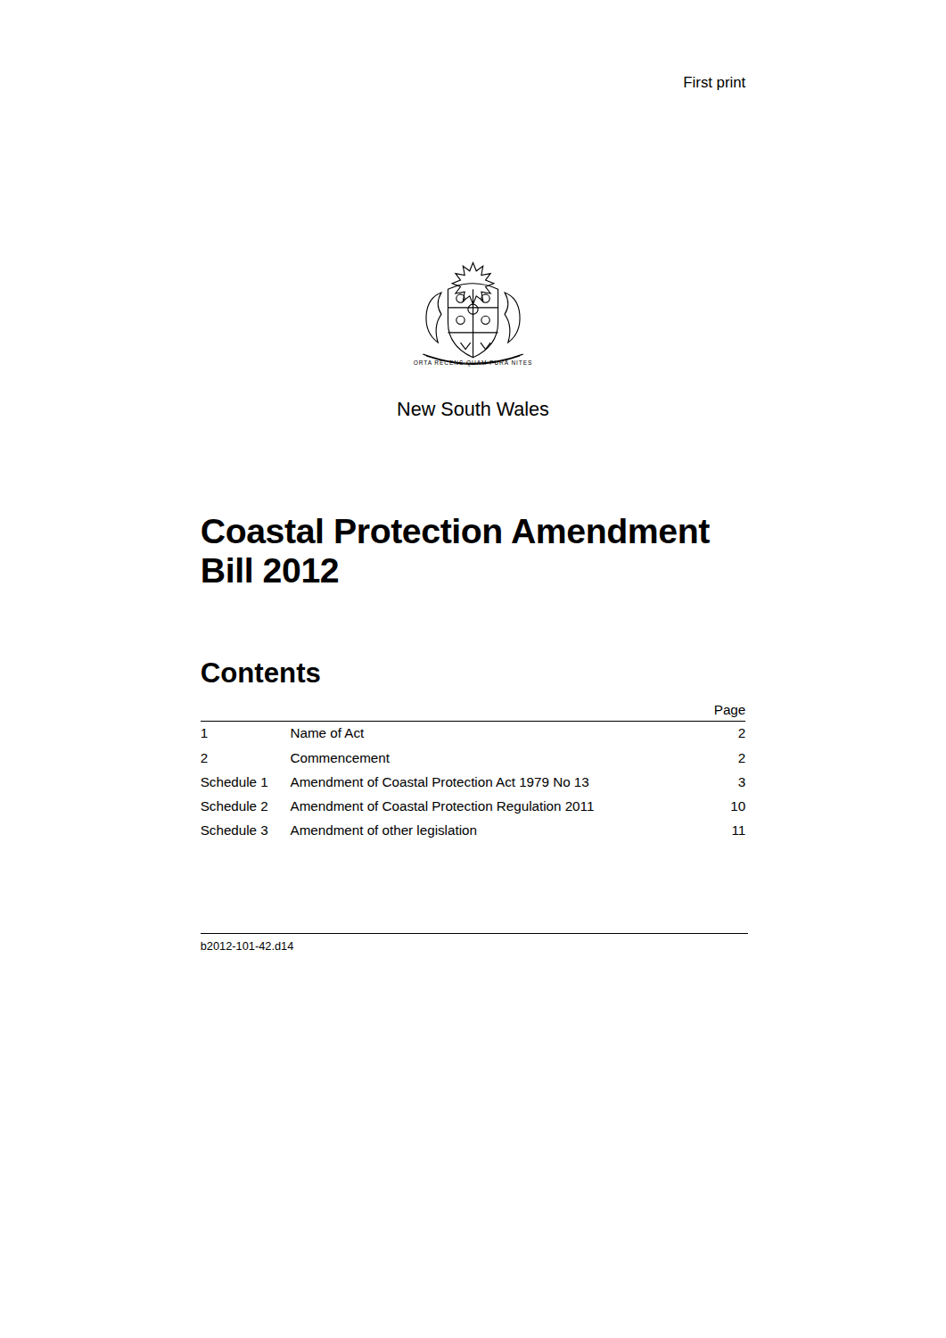First print
New South Wales
Coastal Protection Amendment
Bill 2012
Contents
| | | Page |
| --- | --- | --- |
| 1 | Name of Act | 2 |
| 2 | Commencement | 2 |
| Schedule 1 | Amendment of Coastal Protection Act 1979 No 13 | 3 |
| Schedule 2 | Amendment of Coastal Protection Regulation 2011 | 10 |
| Schedule 3 | Amendment of other legislation | 11 |
b2012-101-42.d14